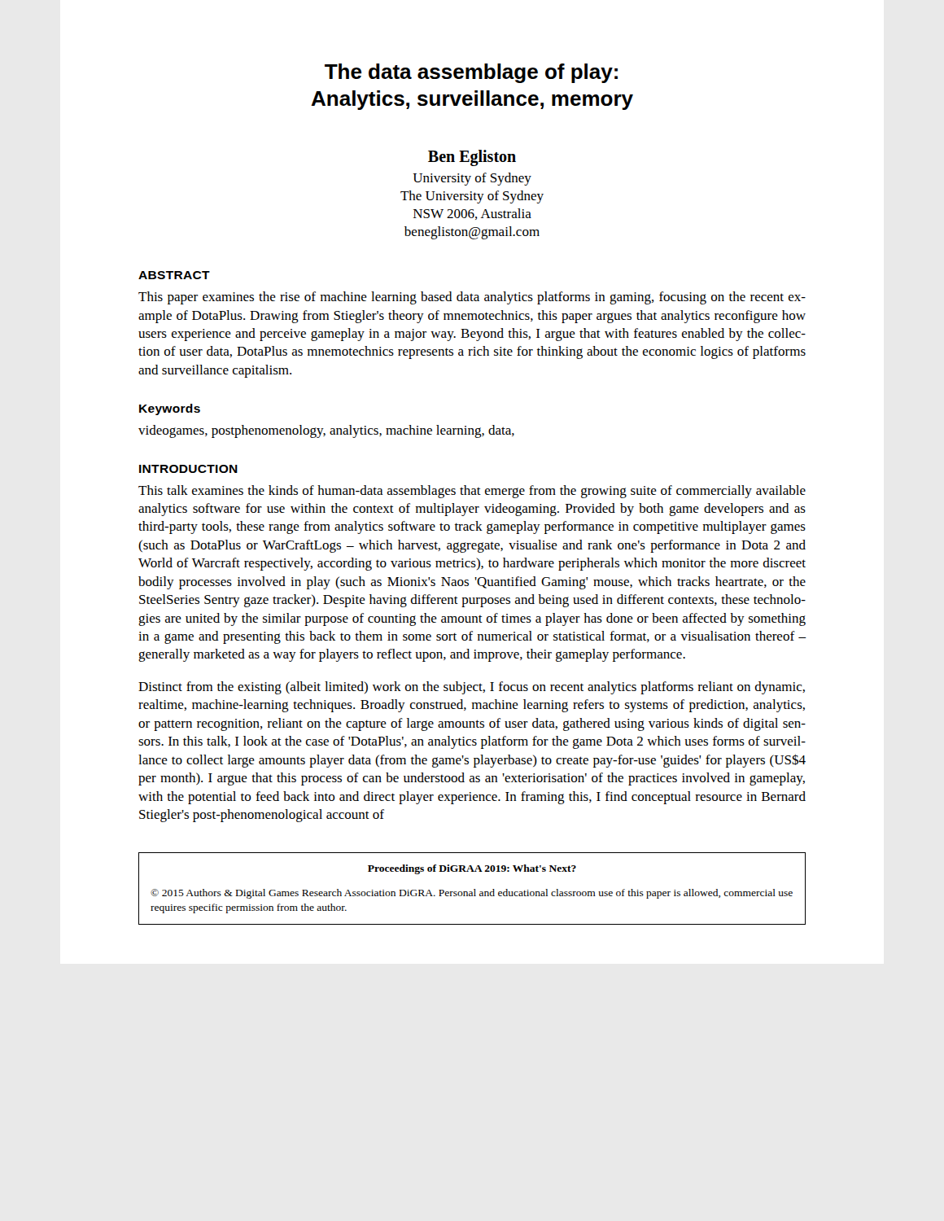The data assemblage of play:
Analytics, surveillance, memory
Ben Egliston University of Sydney The University of Sydney NSW 2006, Australia benegliston@gmail.com
ABSTRACT
This paper examines the rise of machine learning based data analytics platforms in gaming, focusing on the recent example of DotaPlus. Drawing from Stiegler's theory of mnemotechnics, this paper argues that analytics reconfigure how users experience and perceive gameplay in a major way. Beyond this, I argue that with features enabled by the collection of user data, DotaPlus as mnemotechnics represents a rich site for thinking about the economic logics of platforms and surveillance capitalism.
Keywords
videogames, postphenomenology, analytics, machine learning, data,
INTRODUCTION
This talk examines the kinds of human-data assemblages that emerge from the growing suite of commercially available analytics software for use within the context of multiplayer videogaming. Provided by both game developers and as third-party tools, these range from analytics software to track gameplay performance in competitive multiplayer games (such as DotaPlus or WarCraftLogs – which harvest, aggregate, visualise and rank one's performance in Dota 2 and World of Warcraft respectively, according to various metrics), to hardware peripherals which monitor the more discreet bodily processes involved in play (such as Mionix's Naos 'Quantified Gaming' mouse, which tracks heartrate, or the SteelSeries Sentry gaze tracker). Despite having different purposes and being used in different contexts, these technologies are united by the similar purpose of counting the amount of times a player has done or been affected by something in a game and presenting this back to them in some sort of numerical or statistical format, or a visualisation thereof – generally marketed as a way for players to reflect upon, and improve, their gameplay performance.
Distinct from the existing (albeit limited) work on the subject, I focus on recent analytics platforms reliant on dynamic, realtime, machine-learning techniques. Broadly construed, machine learning refers to systems of prediction, analytics, or pattern recognition, reliant on the capture of large amounts of user data, gathered using various kinds of digital sensors. In this talk, I look at the case of 'DotaPlus', an analytics platform for the game Dota 2 which uses forms of surveillance to collect large amounts player data (from the game's playerbase) to create pay-for-use 'guides' for players (US$4 per month). I argue that this process of can be understood as an 'exteriorisation' of the practices involved in gameplay, with the potential to feed back into and direct player experience. In framing this, I find conceptual resource in Bernard Stiegler's post-phenomenological account of
Proceedings of DiGRAA 2019: What's Next?
© 2015 Authors & Digital Games Research Association DiGRA. Personal and educational classroom use of this paper is allowed, commercial use requires specific permission from the author.